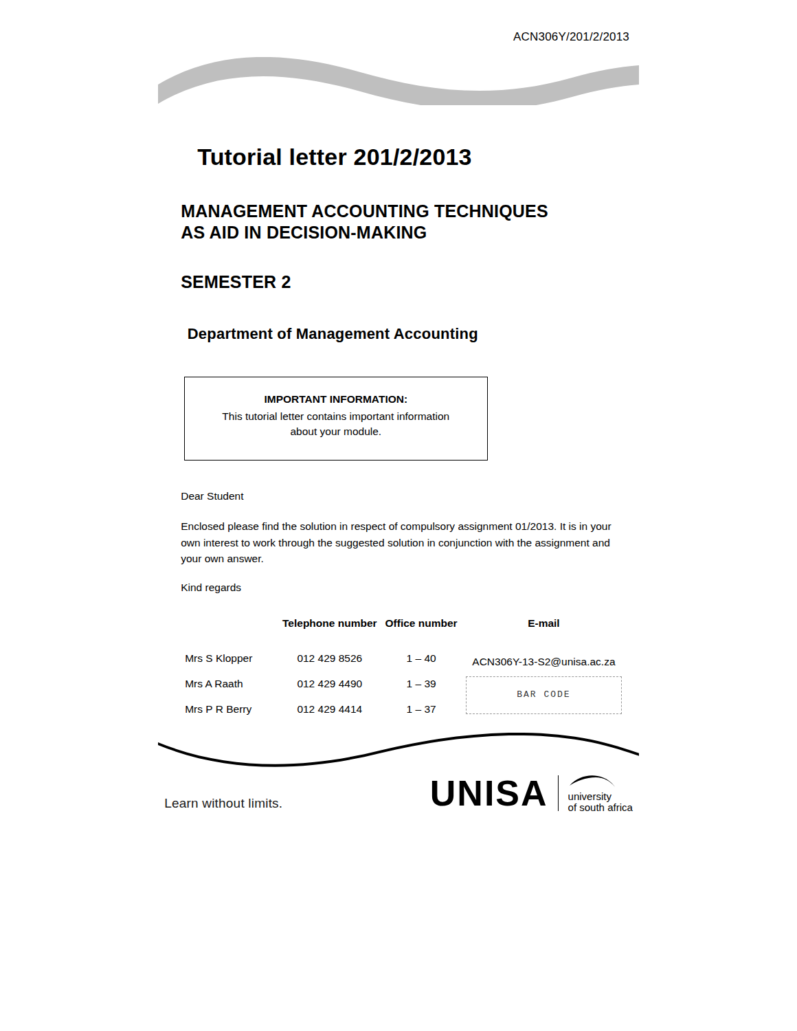ACN306Y/201/2/2013
Tutorial letter 201/2/2013
MANAGEMENT ACCOUNTING TECHNIQUES
AS AID IN DECISION-MAKING
SEMESTER 2
Department of Management Accounting
IMPORTANT INFORMATION: This tutorial letter contains important information
about your module.
Dear Student
Enclosed please find the solution in respect of compulsory assignment 01/2013. It is in your own interest to work through the suggested solution in conjunction with the assignment and your own answer.
Kind regards
| | Telephone number | Office number | E-mail |
| --- | --- | --- | --- |
| Mrs S Klopper | 012 429 8526 | 1 – 40 | ACN306Y-13-S2@unisa.ac.za BAR CODE |
| Mrs A Raath | 012 429 4490 | 1 – 39 |
| Mrs P R Berry | 012 429 4414 | 1 – 37 |
Learn without limits.
UNISA
university
of south africa